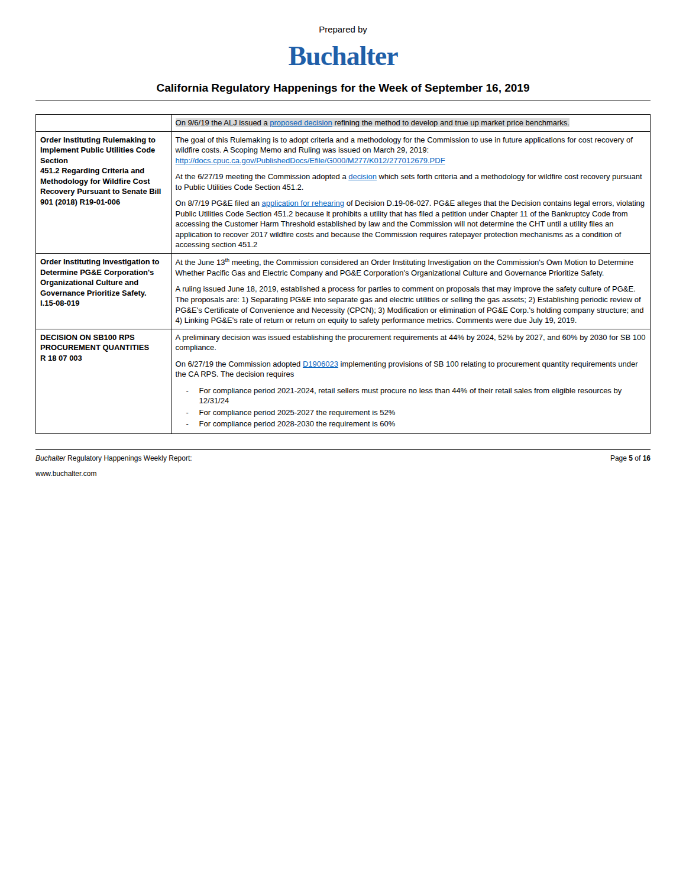Prepared by
Buchalter
California Regulatory Happenings for the Week of September 16, 2019
| | On 9/6/19 the ALJ issued a proposed decision refining the method to develop and true up market price benchmarks. |
| Order Instituting Rulemaking to Implement Public Utilities Code Section 451.2 Regarding Criteria and Methodology for Wildfire Cost Recovery Pursuant to Senate Bill 901 (2018) R19-01-006 | The goal of this Rulemaking is to adopt criteria and a methodology for the Commission to use in future applications for cost recovery of wildfire costs. A Scoping Memo and Ruling was issued on March 29, 2019: http://docs.cpuc.ca.gov/PublishedDocs/Efile/G000/M277/K012/277012679.PDF At the 6/27/19 meeting the Commission adopted a decision which sets forth criteria and a methodology for wildfire cost recovery pursuant to Public Utilities Code Section 451.2. On 8/7/19 PG&E filed an application for rehearing of Decision D.19-06-027. PG&E alleges that the Decision contains legal errors, violating Public Utilities Code Section 451.2 because it prohibits a utility that has filed a petition under Chapter 11 of the Bankruptcy Code from accessing the Customer Harm Threshold established by law and the Commission will not determine the CHT until a utility files an application to recover 2017 wildfire costs and because the Commission requires ratepayer protection mechanisms as a condition of accessing section 451.2 |
| Order Instituting Investigation to Determine PG&E Corporation's Organizational Culture and Governance Prioritize Safety. I.15-08-019 | At the June 13 th meeting, the Commission considered an Order Instituting Investigation on the Commission's Own Motion to Determine Whether Pacific Gas and Electric Company and PG&E Corporation's Organizational Culture and Governance Prioritize Safety. A ruling issued June 18, 2019, established a process for parties to comment on proposals that may improve the safety culture of PG&E. The proposals are: 1) Separating PG&E into separate gas and electric utilities or selling the gas assets; 2) Establishing periodic review of PG&E's Certificate of Convenience and Necessity (CPCN); 3) Modification or elimination of PG&E Corp.'s holding company structure; and 4) Linking PG&E's rate of return or return on equity to safety performance metrics. Comments were due July 19, 2019. |
| DECISION ON SB100 RPS PROCUREMENT QUANTITIES R 18 07 003 | A preliminary decision was issued establishing the procurement requirements at 44% by 2024, 52% by 2027, and 60% by 2030 for SB 100 compliance. On 6/27/19 the Commission adopted D1906023 implementing provisions of SB 100 relating to procurement quantity requirements under the CA RPS. The decision requires For compliance period 2021-2024, retail sellers must procure no less than 44% of their retail sales from eligible resources by 12/31/24 For compliance period 2025-2027 the requirement is 52% For compliance period 2028-2030 the requirement is 60% |
Buchalter Regulatory Happenings Weekly Report: Page 5 of 16
www.buchalter.com